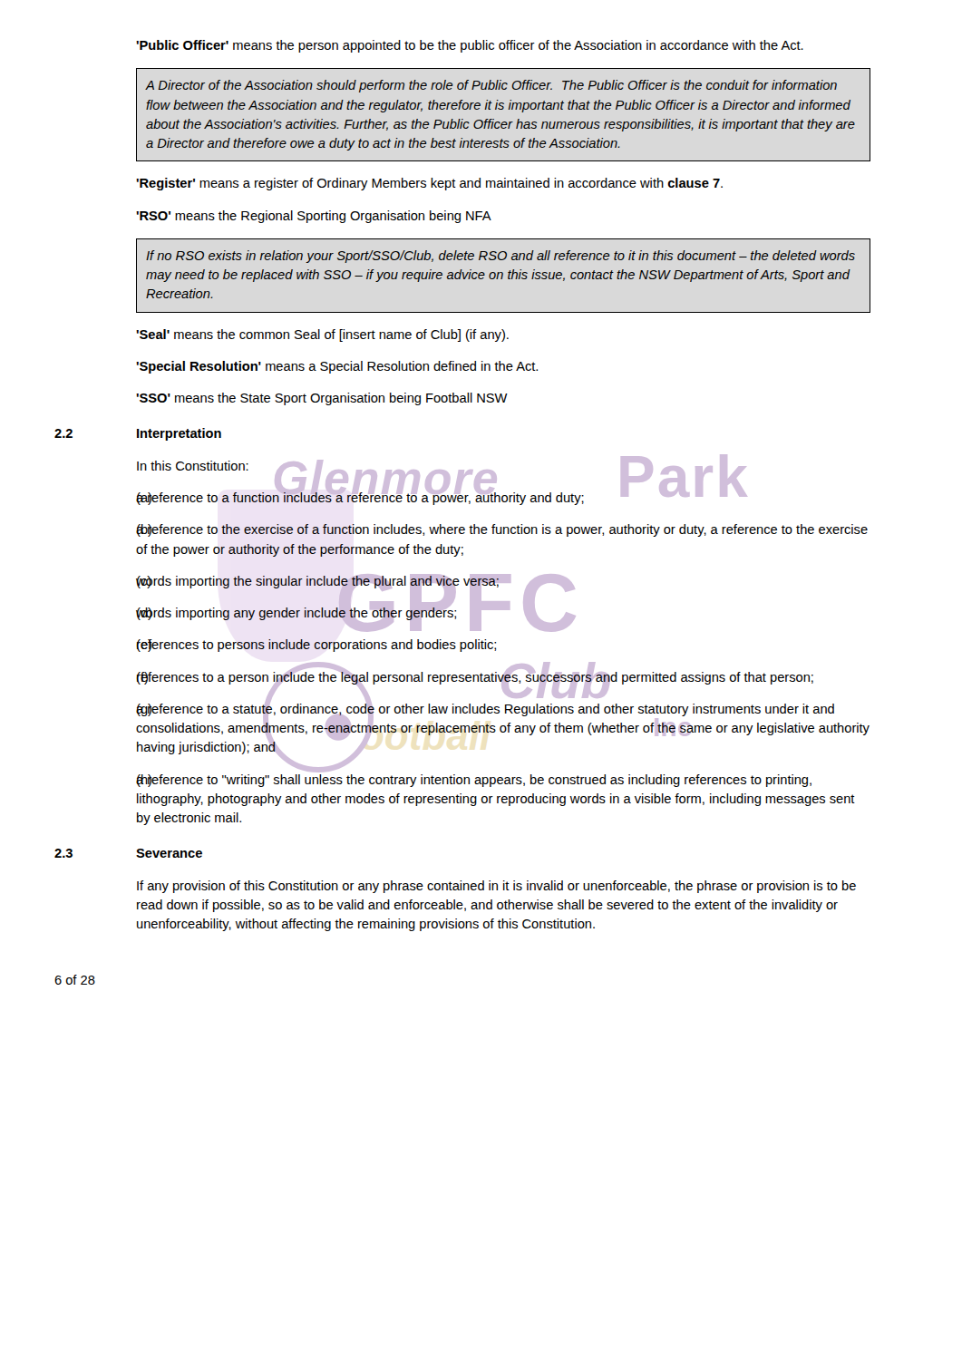Glenmore
Park
GPFC
Club
Football
Inc
'Public Officer' means the person appointed to be the public officer of the Association in accordance with the Act.
A Director of the Association should perform the role of Public Officer. The Public Officer is the conduit for information flow between the Association and the regulator, therefore it is important that the Public Officer is a Director and informed about the Association's activities. Further, as the Public Officer has numerous responsibilities, it is important that they are a Director and therefore owe a duty to act in the best interests of the Association.
'Register' means a register of Ordinary Members kept and maintained in accordance with clause 7.
'RSO' means the Regional Sporting Organisation being NFA
If no RSO exists in relation your Sport/SSO/Club, delete RSO and all reference to it in this document – the deleted words may need to be replaced with SSO – if you require advice on this issue, contact the NSW Department of Arts, Sport and Recreation.
'Seal' means the common Seal of [insert name of Club] (if any).
'Special Resolution' means a Special Resolution defined in the Act.
'SSO' means the State Sport Organisation being Football NSW
2.2
Interpretation
In this Constitution:
(a)
a reference to a function includes a reference to a power, authority and duty;
(b)
a reference to the exercise of a function includes, where the function is a power, authority or duty, a reference to the exercise of the power or authority of the performance of the duty;
(c)
words importing the singular include the plural and vice versa;
(d)
words importing any gender include the other genders;
(e)
references to persons include corporations and bodies politic;
(f)
references to a person include the legal personal representatives, successors and permitted assigns of that person;
(g)
a reference to a statute, ordinance, code or other law includes Regulations and other statutory instruments under it and consolidations, amendments, re-enactments or replacements of any of them (whether of the same or any legislative authority having jurisdiction); and
(h)
a reference to "writing" shall unless the contrary intention appears, be construed as including references to printing, lithography, photography and other modes of representing or reproducing words in a visible form, including messages sent by electronic mail.
2.3
Severance
If any provision of this Constitution or any phrase contained in it is invalid or unenforceable, the phrase or provision is to be read down if possible, so as to be valid and enforceable, and otherwise shall be severed to the extent of the invalidity or unenforceability, without affecting the remaining provisions of this Constitution.
6 of 28